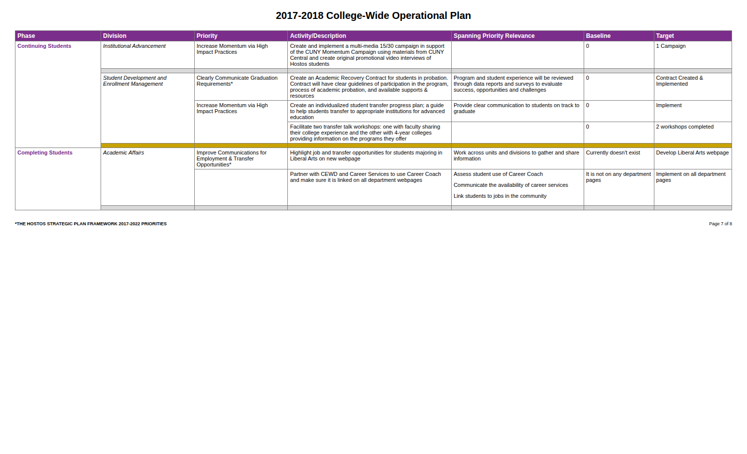2017-2018 College-Wide Operational Plan
| Phase | Division | Priority | Activity/Description | Spanning Priority Relevance | Baseline | Target |
| --- | --- | --- | --- | --- | --- | --- |
| Continuing Students | Institutional Advancement | Increase Momentum via High Impact Practices | Create and implement a multi-media 15/30 campaign in support of the CUNY Momentum Campaign using materials from CUNY Central and create original promotional video interviews of Hostos students | | 0 | 1 Campaign |
| Student Development and Enrollment Management | Clearly Communicate Graduation Requirements* | Create an Academic Recovery Contract for students in probation. Contract will have clear guidelines of participation in the program, process of academic probation, and available supports & resources | Program and student experience will be reviewed through data reports and surveys to evaluate success, opportunities and challenges | 0 | Contract Created & Implemented |
| Increase Momentum via High Impact Practices | Create an individualized student transfer progress plan; a guide to help students transfer to appropriate institutions for advanced education | Provide clear communication to students on track to graduate | 0 | Implement |
| Facilitate two transfer talk workshops: one with faculty sharing their college experience and the other with 4-year colleges providing information on the programs they offer | | 0 | 2 workshops completed |
| Completing Students | Academic Affairs | Improve Communications for Employment & Transfer Opportunities* | Highlight job and transfer opportunities for students majoring in Liberal Arts on new webpage | Work across units and divisions to gather and share information | Currently doesn't exist | Develop Liberal Arts webpage |
| | Partner with CEWD and Career Services to use Career Coach and make sure it is linked on all department webpages | Assess student use of Career Coach Communicate the availability of career services Link students to jobs in the community | It is not on any department pages | Implement on all department pages |
*THE HOSTOS STRATEGIC PLAN FRAMEWORK 2017-2022 PRIORITIES Page 7 of 8